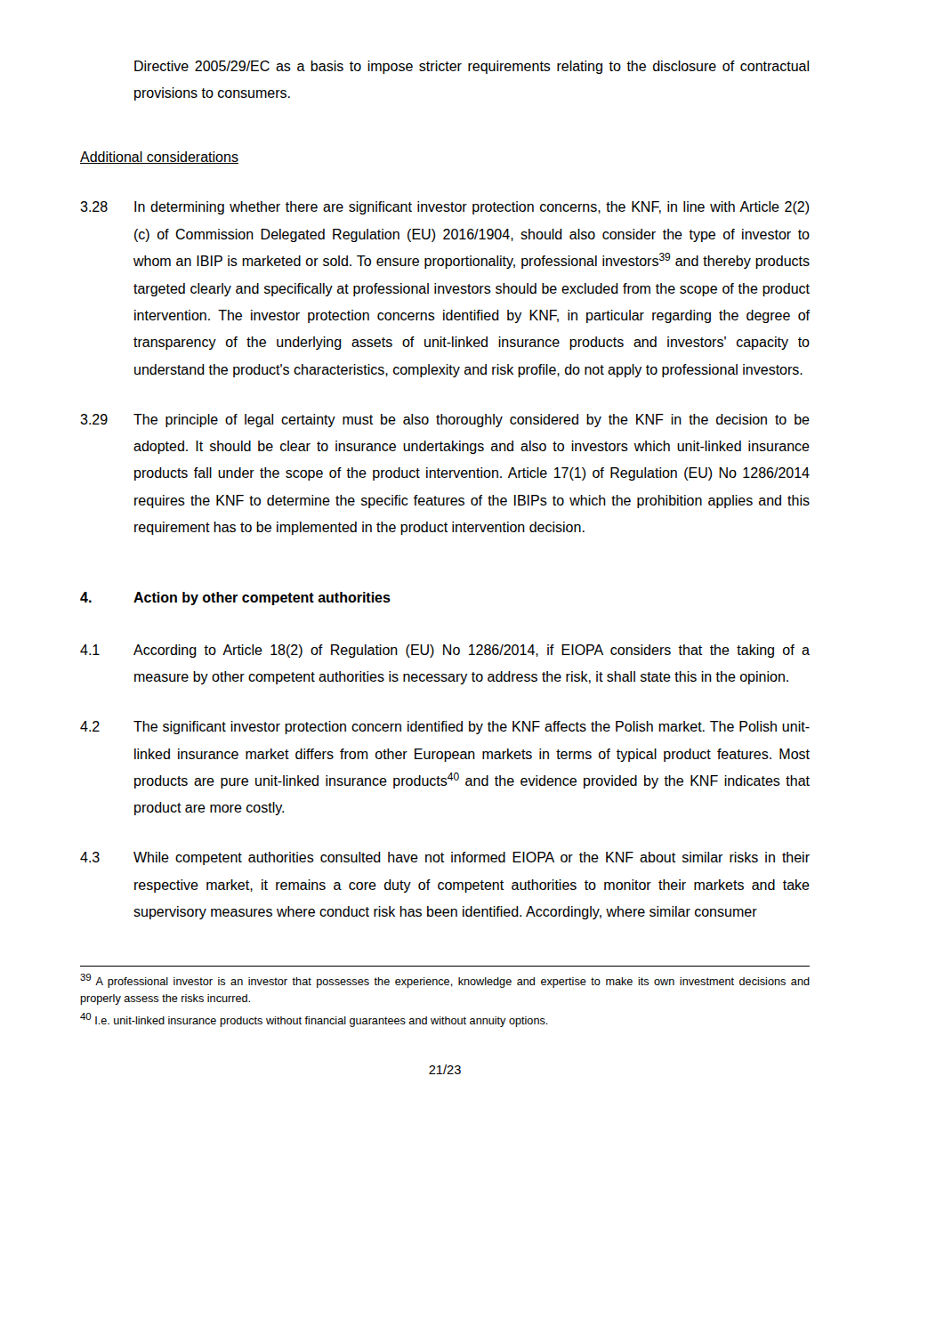Directive 2005/29/EC as a basis to impose stricter requirements relating to the disclosure of contractual provisions to consumers.
Additional considerations
3.28
In determining whether there are significant investor protection concerns, the KNF, in line with Article 2(2)(c) of Commission Delegated Regulation (EU) 2016/1904, should also consider the type of investor to whom an IBIP is marketed or sold. To ensure proportionality, professional investors39 and thereby products targeted clearly and specifically at professional investors should be excluded from the scope of the product intervention. The investor protection concerns identified by KNF, in particular regarding the degree of transparency of the underlying assets of unit-linked insurance products and investors' capacity to understand the product's characteristics, complexity and risk profile, do not apply to professional investors.
3.29
The principle of legal certainty must be also thoroughly considered by the KNF in the decision to be adopted. It should be clear to insurance undertakings and also to investors which unit-linked insurance products fall under the scope of the product intervention. Article 17(1) of Regulation (EU) No 1286/2014 requires the KNF to determine the specific features of the IBIPs to which the prohibition applies and this requirement has to be implemented in the product intervention decision.
4. Action by other competent authorities
4.1
According to Article 18(2) of Regulation (EU) No 1286/2014, if EIOPA considers that the taking of a measure by other competent authorities is necessary to address the risk, it shall state this in the opinion.
4.2
The significant investor protection concern identified by the KNF affects the Polish market. The Polish unit-linked insurance market differs from other European markets in terms of typical product features. Most products are pure unit-linked insurance products40 and the evidence provided by the KNF indicates that product are more costly.
4.3
While competent authorities consulted have not informed EIOPA or the KNF about similar risks in their respective market, it remains a core duty of competent authorities to monitor their markets and take supervisory measures where conduct risk has been identified. Accordingly, where similar consumer
39 A professional investor is an investor that possesses the experience, knowledge and expertise to make its own investment decisions and properly assess the risks incurred.
40 I.e. unit-linked insurance products without financial guarantees and without annuity options.
21/23